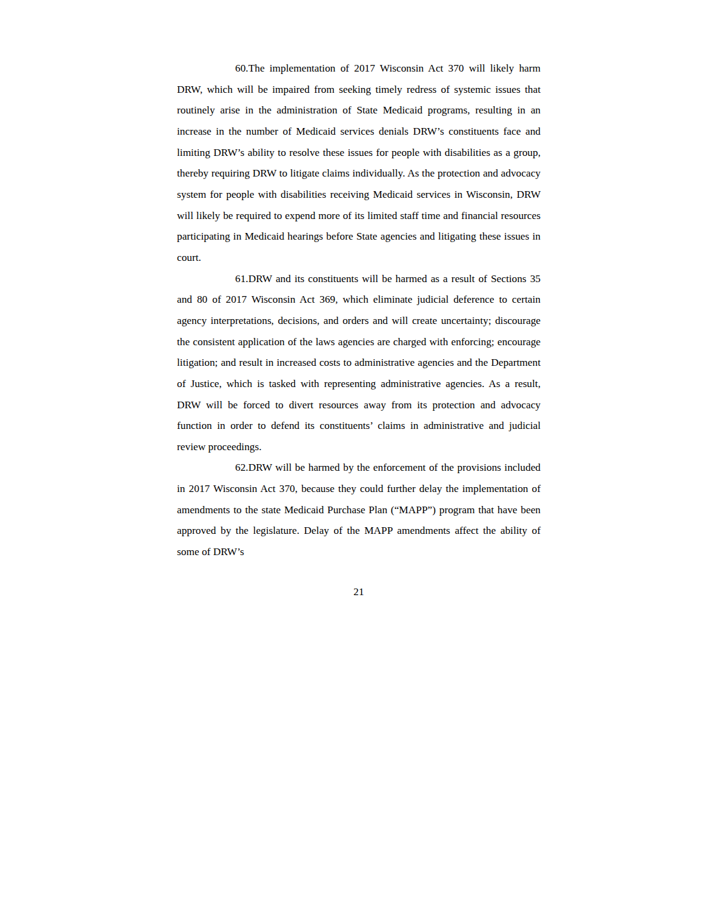60. The implementation of 2017 Wisconsin Act 370 will likely harm DRW, which will be impaired from seeking timely redress of systemic issues that routinely arise in the administration of State Medicaid programs, resulting in an increase in the number of Medicaid services denials DRW’s constituents face and limiting DRW’s ability to resolve these issues for people with disabilities as a group, thereby requiring DRW to litigate claims individually. As the protection and advocacy system for people with disabilities receiving Medicaid services in Wisconsin, DRW will likely be required to expend more of its limited staff time and financial resources participating in Medicaid hearings before State agencies and litigating these issues in court.
61. DRW and its constituents will be harmed as a result of Sections 35 and 80 of 2017 Wisconsin Act 369, which eliminate judicial deference to certain agency interpretations, decisions, and orders and will create uncertainty; discourage the consistent application of the laws agencies are charged with enforcing; encourage litigation; and result in increased costs to administrative agencies and the Department of Justice, which is tasked with representing administrative agencies. As a result, DRW will be forced to divert resources away from its protection and advocacy function in order to defend its constituents’ claims in administrative and judicial review proceedings.
62. DRW will be harmed by the enforcement of the provisions included in 2017 Wisconsin Act 370, because they could further delay the implementation of amendments to the state Medicaid Purchase Plan (“MAPP”) program that have been approved by the legislature. Delay of the MAPP amendments affect the ability of some of DRW’s
21